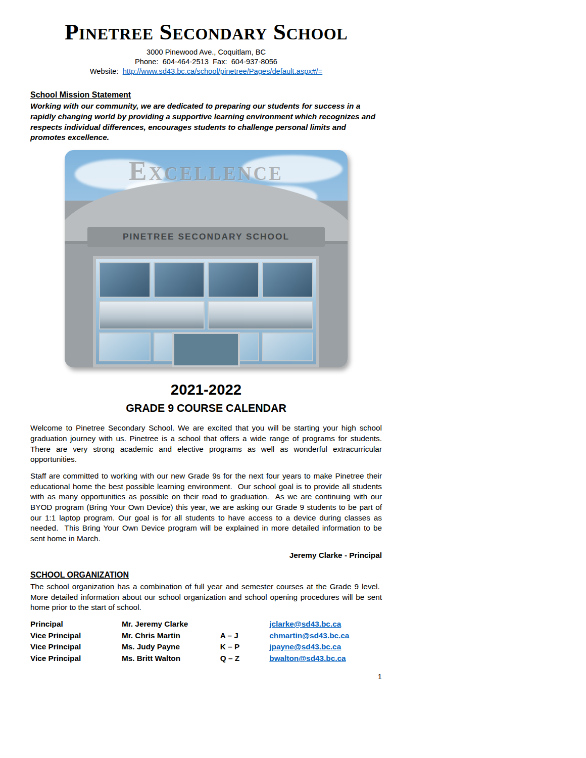Pinetree Secondary School
3000 Pinewood Ave., Coquitlam, BC
Phone: 604-464-2513 Fax: 604-937-8056
Website: http://www.sd43.bc.ca/school/pinetree/Pages/default.aspx#/=
School Mission Statement
Working with our community, we are dedicated to preparing our students for success in a rapidly changing world by providing a supportive learning environment which recognizes and respects individual differences, encourages students to challenge personal limits and promotes excellence.
Excellence
PINETREE SECONDARY SCHOOL
2021-2022
GRADE 9 COURSE CALENDAR
Welcome to Pinetree Secondary School. We are excited that you will be starting your high school graduation journey with us. Pinetree is a school that offers a wide range of programs for students. There are very strong academic and elective programs as well as wonderful extracurricular opportunities.
Staff are committed to working with our new Grade 9s for the next four years to make Pinetree their educational home the best possible learning environment. Our school goal is to provide all students with as many opportunities as possible on their road to graduation. As we are continuing with our BYOD program (Bring Your Own Device) this year, we are asking our Grade 9 students to be part of our 1:1 laptop program. Our goal is for all students to have access to a device during classes as needed. This Bring Your Own Device program will be explained in more detailed information to be sent home in March.
Jeremy Clarke - Principal
SCHOOL ORGANIZATION
The school organization has a combination of full year and semester courses at the Grade 9 level. More detailed information about our school organization and school opening procedures will be sent home prior to the start of school.
| Principal | Mr. Jeremy Clarke | | jclarke@sd43.bc.ca |
| Vice Principal | Mr. Chris Martin | A – J | chmartin@sd43.bc.ca |
| Vice Principal | Ms. Judy Payne | K – P | jpayne@sd43.bc.ca |
| Vice Principal | Ms. Britt Walton | Q – Z | bwalton@sd43.bc.ca |
1